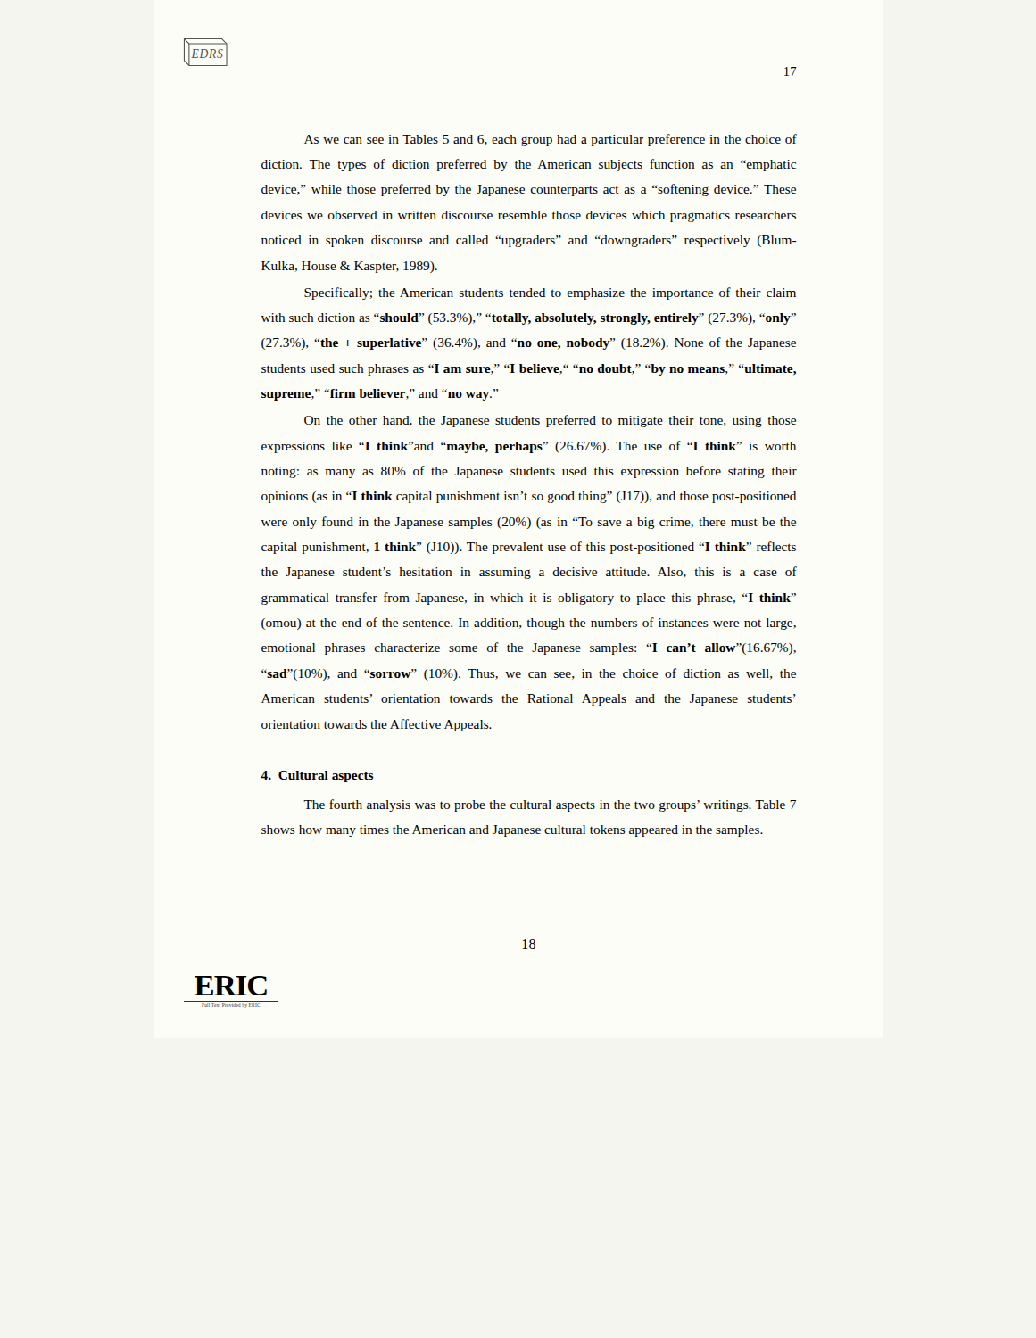EDRS
17
As we can see in Tables 5 and 6, each group had a particular preference in the choice of diction. The types of diction preferred by the American subjects function as an “emphatic device,” while those preferred by the Japanese counterparts act as a “softening device.” These devices we observed in written discourse resemble those devices which pragmatics researchers noticed in spoken discourse and called “upgraders” and “downgraders” respectively (Blum-Kulka, House & Kaspter, 1989).
Specifically; the American students tended to emphasize the importance of their claim with such diction as “should” (53.3%),” “totally, absolutely, strongly, entirely” (27.3%), “only” (27.3%), “the + superlative” (36.4%), and “no one, nobody” (18.2%). None of the Japanese students used such phrases as “I am sure,” “I believe,“ “no doubt,” “by no means,” “ultimate, supreme,” “firm believer,” and “no way.”
On the other hand, the Japanese students preferred to mitigate their tone, using those expressions like “I think”and “maybe, perhaps” (26.67%). The use of “I think” is worth noting: as many as 80% of the Japanese students used this expression before stating their opinions (as in “I think capital punishment isn’t so good thing” (J17)), and those post-positioned were only found in the Japanese samples (20%) (as in “To save a big crime, there must be the capital punishment, 1 think” (J10)). The prevalent use of this post-positioned “I think” reflects the Japanese student’s hesitation in assuming a decisive attitude. Also, this is a case of grammatical transfer from Japanese, in which it is obligatory to place this phrase, “I think” (omou) at the end of the sentence. In addition, though the numbers of instances were not large, emotional phrases characterize some of the Japanese samples: “I can’t allow”(16.67%), “sad”(10%), and “sorrow” (10%). Thus, we can see, in the choice of diction as well, the American students’ orientation towards the Rational Appeals and the Japanese students’ orientation towards the Affective Appeals.
4. Cultural aspects
The fourth analysis was to probe the cultural aspects in the two groups’ writings. Table 7 shows how many times the American and Japanese cultural tokens appeared in the samples.
18
ERIC
Full Text Provided by ERIC